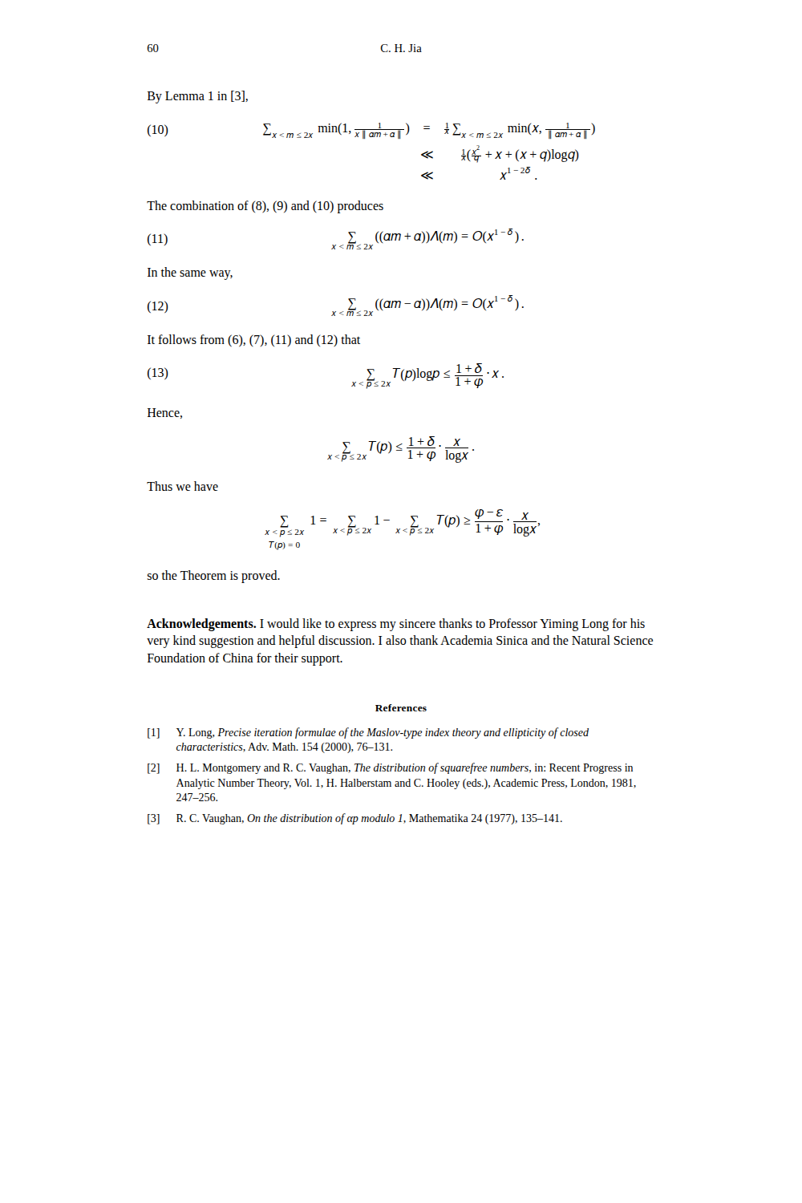60
C. H. Jia
By Lemma 1 in [3],
(10)
∑ x<m≤2x min ⁡ ( 1 , 1 x∥αm+α∥ ) = 1x ∑ x<m≤2x min ⁡ ( x , 1 ∥αm+α∥ ) ≪ 1x ( x2q +x+ (x+q) log⁡q ) ≪ x1−2δ .
The combination of (8), (9) and (10) produces
(11)
∑ x<m≤2x ((αm+α)) Λ(m) = O(x1−δ) .
In the same way,
(12)
∑ x<m≤2x ((αm−α)) Λ(m) = O(x1−δ) .
It follows from (6), (7), (11) and (12) that
(13)
∑ x<p≤2x T(p) log⁡p ≤ 1+δ 1+φ ⋅ x .
Hence,
∑ x<p≤2x T(p) ≤ 1+δ 1+φ ⋅ x log⁡x .
Thus we have
∑ x<p≤2x T(p)=0 1 = ∑ x<p≤2x 1 − ∑ x<p≤2x T(p) ≥ φ−ε 1+φ ⋅ x log⁡x ,
so the Theorem is proved.
Acknowledgements. I would like to express my sincere thanks to Professor Yiming Long for his very kind suggestion and helpful discussion. I also thank Academia Sinica and the Natural Science Foundation of China for their support.
References
[1] Y. Long, Precise iteration formulae of the Maslov-type index theory and ellipticity of closed characteristics, Adv. Math. 154 (2000), 76–131.
[2] H. L. Montgomery and R. C. Vaughan, The distribution of squarefree numbers, in: Recent Progress in Analytic Number Theory, Vol. 1, H. Halberstam and C. Hooley (eds.), Academic Press, London, 1981, 247–256.
[3] R. C. Vaughan, On the distribution of αp modulo 1, Mathematika 24 (1977), 135–141.